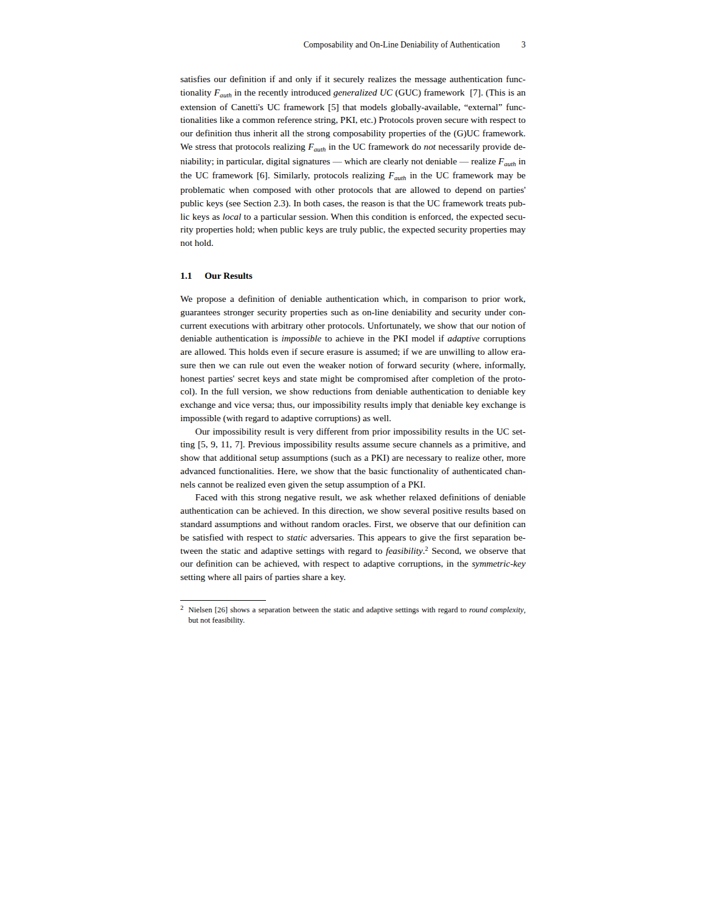Composability and On-Line Deniability of Authentication 3
satisfies our definition if and only if it securely realizes the message authentication functionality Fauth in the recently introduced generalized UC (GUC) framework [7]. (This is an extension of Canetti's UC framework [5] that models globally-available, “external” functionalities like a common reference string, PKI, etc.) Protocols proven secure with respect to our definition thus inherit all the strong composability properties of the (G)UC framework. We stress that protocols realizing Fauth in the UC framework do not necessarily provide deniability; in particular, digital signatures — which are clearly not deniable — realize Fauth in the UC framework [6]. Similarly, protocols realizing Fauth in the UC framework may be problematic when composed with other protocols that are allowed to depend on parties' public keys (see Section 2.3). In both cases, the reason is that the UC framework treats public keys as local to a particular session. When this condition is enforced, the expected security properties hold; when public keys are truly public, the expected security properties may not hold.
1.1 Our Results
We propose a definition of deniable authentication which, in comparison to prior work, guarantees stronger security properties such as on-line deniability and security under concurrent executions with arbitrary other protocols. Unfortunately, we show that our notion of deniable authentication is impossible to achieve in the PKI model if adaptive corruptions are allowed. This holds even if secure erasure is assumed; if we are unwilling to allow erasure then we can rule out even the weaker notion of forward security (where, informally, honest parties' secret keys and state might be compromised after completion of the protocol). In the full version, we show reductions from deniable authentication to deniable key exchange and vice versa; thus, our impossibility results imply that deniable key exchange is impossible (with regard to adaptive corruptions) as well.
Our impossibility result is very different from prior impossibility results in the UC setting [5, 9, 11, 7]. Previous impossibility results assume secure channels as a primitive, and show that additional setup assumptions (such as a PKI) are necessary to realize other, more advanced functionalities. Here, we show that the basic functionality of authenticated channels cannot be realized even given the setup assumption of a PKI.
Faced with this strong negative result, we ask whether relaxed definitions of deniable authentication can be achieved. In this direction, we show several positive results based on standard assumptions and without random oracles. First, we observe that our definition can be satisfied with respect to static adversaries. This appears to give the first separation between the static and adaptive settings with regard to feasibility.2 Second, we observe that our definition can be achieved, with respect to adaptive corruptions, in the symmetric-key setting where all pairs of parties share a key.
2 Nielsen [26] shows a separation between the static and adaptive settings with regard to round complexity, but not feasibility.